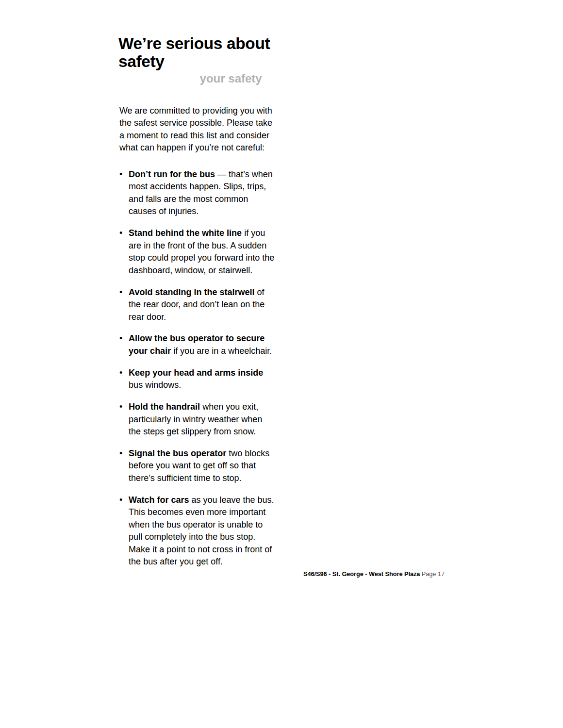We’re serious about safety
your safety
We are committed to providing you with the safest service possible. Please take a moment to read this list and consider what can happen if you’re not careful:
Don’t run for the bus — that’s when most accidents happen. Slips, trips, and falls are the most common causes of injuries.
Stand behind the white line if you are in the front of the bus. A sudden stop could propel you forward into the dashboard, window, or stairwell.
Avoid standing in the stairwell of the rear door, and don’t lean on the rear door.
Allow the bus operator to secure your chair if you are in a wheelchair.
Keep your head and arms inside bus windows.
Hold the handrail when you exit, particularly in wintry weather when the steps get slippery from snow.
Signal the bus operator two blocks before you want to get off so that there’s sufficient time to stop.
Watch for cars as you leave the bus. This becomes even more important when the bus operator is unable to pull completely into the bus stop. Make it a point to not cross in front of the bus after you get off.
S46/S96 - St. George - West Shore Plaza Page 17